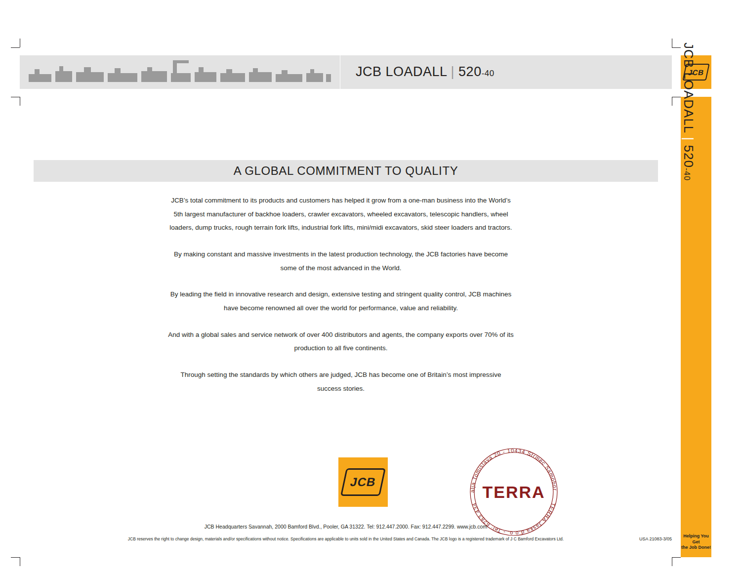JCB LOADALL | 520-40
JCB
JCB LOADALL | 520-40
Helping You Get
the Job Done!
A GLOBAL COMMITMENT TO QUALITY
JCB’s total commitment to its products and customers has helped it grow from a one-man business into the World’s 5th largest manufacturer of backhoe loaders, crawler excavators, wheeled excavators, telescopic handlers, wheel loaders, dump trucks, rough terrain fork lifts, industrial fork lifts, mini/midi excavators, skid steer loaders and tractors.
By making constant and massive investments in the latest production technology, the JCB factories have become some of the most advanced in the World.
By leading the field in innovative research and design, extensive testing and stringent quality control, JCB machines have become renowned all over the world for performance, value and reliability.
And with a global sales and service network of over 400 distributors and agents, the company exports over 70% of its production to all five continents.
Through setting the standards by which others are judged, JCB has become one of Britain’s most impressive success stories.
JCB
Kralja Tomislava 20 - 10434 Strmec Samoborski TERRA Jaska d.o.o. - Tel: 6283 434
TERRA
JCB Headquarters Savannah, 2000 Bamford Blvd., Pooler, GA 31322. Tel: 912.447.2000. Fax: 912.447.2299. www.jcb.com
JCB reserves the right to change design, materials and/or specifications without notice. Specifications are applicable to units sold in the United States and Canada. The JCB logo is a registered trademark of J C Bamford Excavators Ltd. USA 21083-3/05